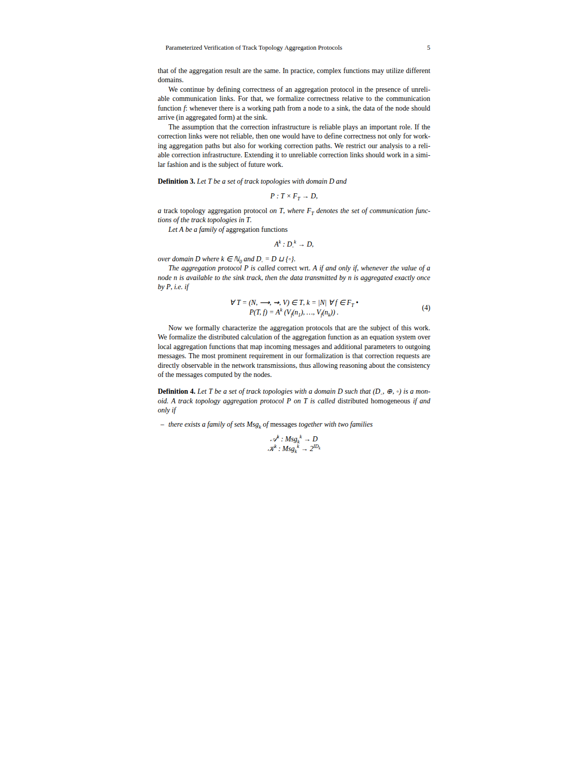Parameterized Verification of Track Topology Aggregation Protocols 5
that of the aggregation result are the same. In practice, complex functions may utilize different domains.
We continue by defining correctness of an aggregation protocol in the presence of unreliable communication links. For that, we formalize correctness relative to the communication function f: whenever there is a working path from a node to a sink, the data of the node should arrive (in aggregated form) at the sink.
The assumption that the correction infrastructure is reliable plays an important role. If the correction links were not reliable, then one would have to define correctness not only for working aggregation paths but also for working correction paths. We restrict our analysis to a reliable correction infrastructure. Extending it to unreliable correction links should work in a similar fashion and is the subject of future work.
Definition 3. Let T be a set of track topologies with domain D and
P : T × FT → D,
a track topology aggregation protocol on T, where FT denotes the set of communication functions of the track topologies in T.
Let A be a family of aggregation functions
Ak : D◦k → D,
over domain D where k ∈ ℕ0 and D◦ = D ⊔ {◦}.
The aggregation protocol P is called correct wrt. A if and only if, whenever the value of a node n is available to the sink track, then the data transmitted by n is aggregated exactly once by P, i.e. if
∀ T = (N, ⟶, ⇝, V) ∈ T, k = |N| ∀ f ∈ FT •
P(T, f) = Ak (Vf(n1), …, Vf(nk)) . (4)
Now we formally characterize the aggregation protocols that are the subject of this work. We formalize the distributed calculation of the aggregation function as an equation system over local aggregation functions that map incoming messages and additional parameters to outgoing messages. The most prominent requirement in our formalization is that correction requests are directly observable in the network transmissions, thus allowing reasoning about the consistency of the messages computed by the nodes.
Definition 4. Let T be a set of track topologies with a domain D such that (D◦, ⊕, ◦) is a monoid. A track topology aggregation protocol P on T is called distributed homogeneous if and only if
there exists a family of sets Msgk of messages together with two families
𝒜k : Msgkk → D 𝒦k : Msgkk → 2IDk